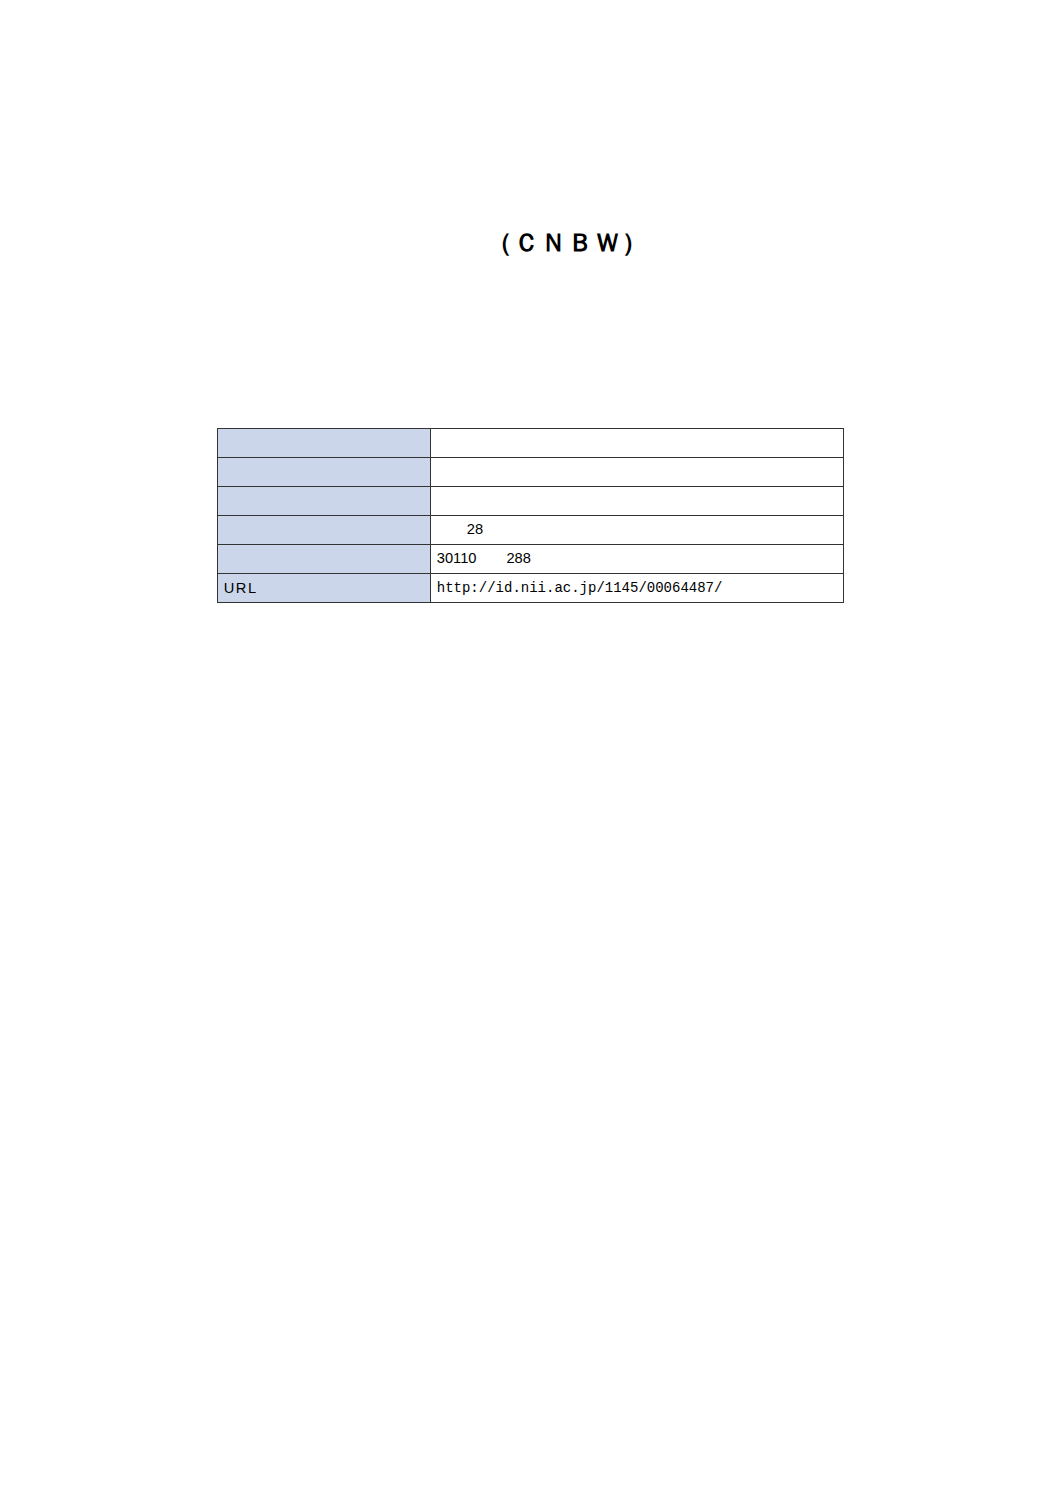（ＣＮＢＷ）　　　　　　　　
　　　　　　　　　　　　　　　　
| | 28 |
| | 30110 288 |
| URL | http://id.nii.ac.jp/1145/00064487/ |